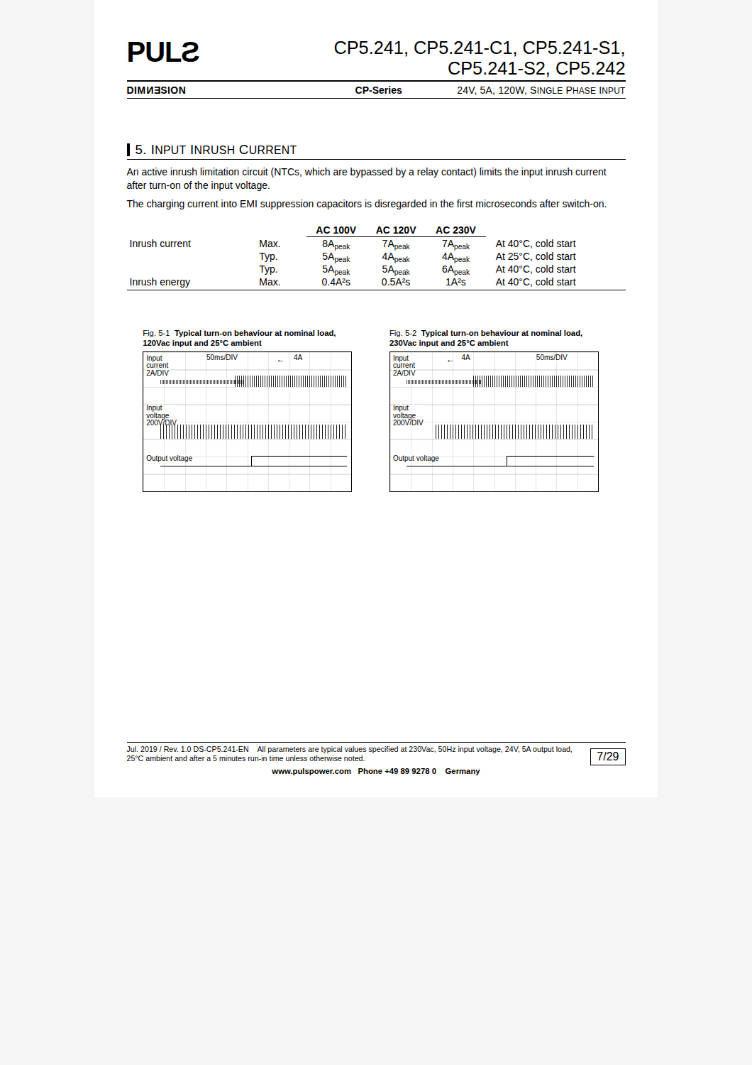PULS
CP5.241, CP5.241-C1, CP5.241-S1,
CP5.241-S2, CP5.242
DIMENSION CP-Series
24V, 5A, 120W, SINGLE PHASE INPUT
5. INPUT INRUSH CURRENT
An active inrush limitation circuit (NTCs, which are bypassed by a relay contact) limits the input inrush current after turn-on of the input voltage.
The charging current into EMI suppression capacitors is disregarded in the first microseconds after switch-on.
| | | AC 100V | AC 120V | AC 230V | |
| --- | --- | --- | --- | --- | --- |
| Inrush current | Max. | 8A peak | 7A peak | 7A peak | At 40°C, cold start |
| | Typ. | 5A peak | 4A peak | 4A peak | At 25°C, cold start |
| | Typ. | 5A peak | 5A peak | 6A peak | At 40°C, cold start |
| Inrush energy | Max. | 0.4A²s | 0.5A²s | 1A²s | At 40°C, cold start |
Fig. 5-1 Typical turn-on behaviour at nominal load, 120Vac input and 25°C ambient
Input
current
2A/DIV 50ms/DIV 4A ←
Input
voltage
200V/DIV
Output voltage
Fig. 5-2 Typical turn-on behaviour at nominal load, 230Vac input and 25°C ambient
Input
current
2A/DIV 4A ← 50ms/DIV
Input
voltage
200V/DIV
Output voltage
Jul. 2019 / Rev. 1.0 DS-CP5.241-EN All parameters are typical values specified at 230Vac, 50Hz input voltage, 24V, 5A output load,
25°C ambient and after a 5 minutes run-in time unless otherwise noted.
www.pulspower.com Phone +49 89 9278 0 Germany
7/29